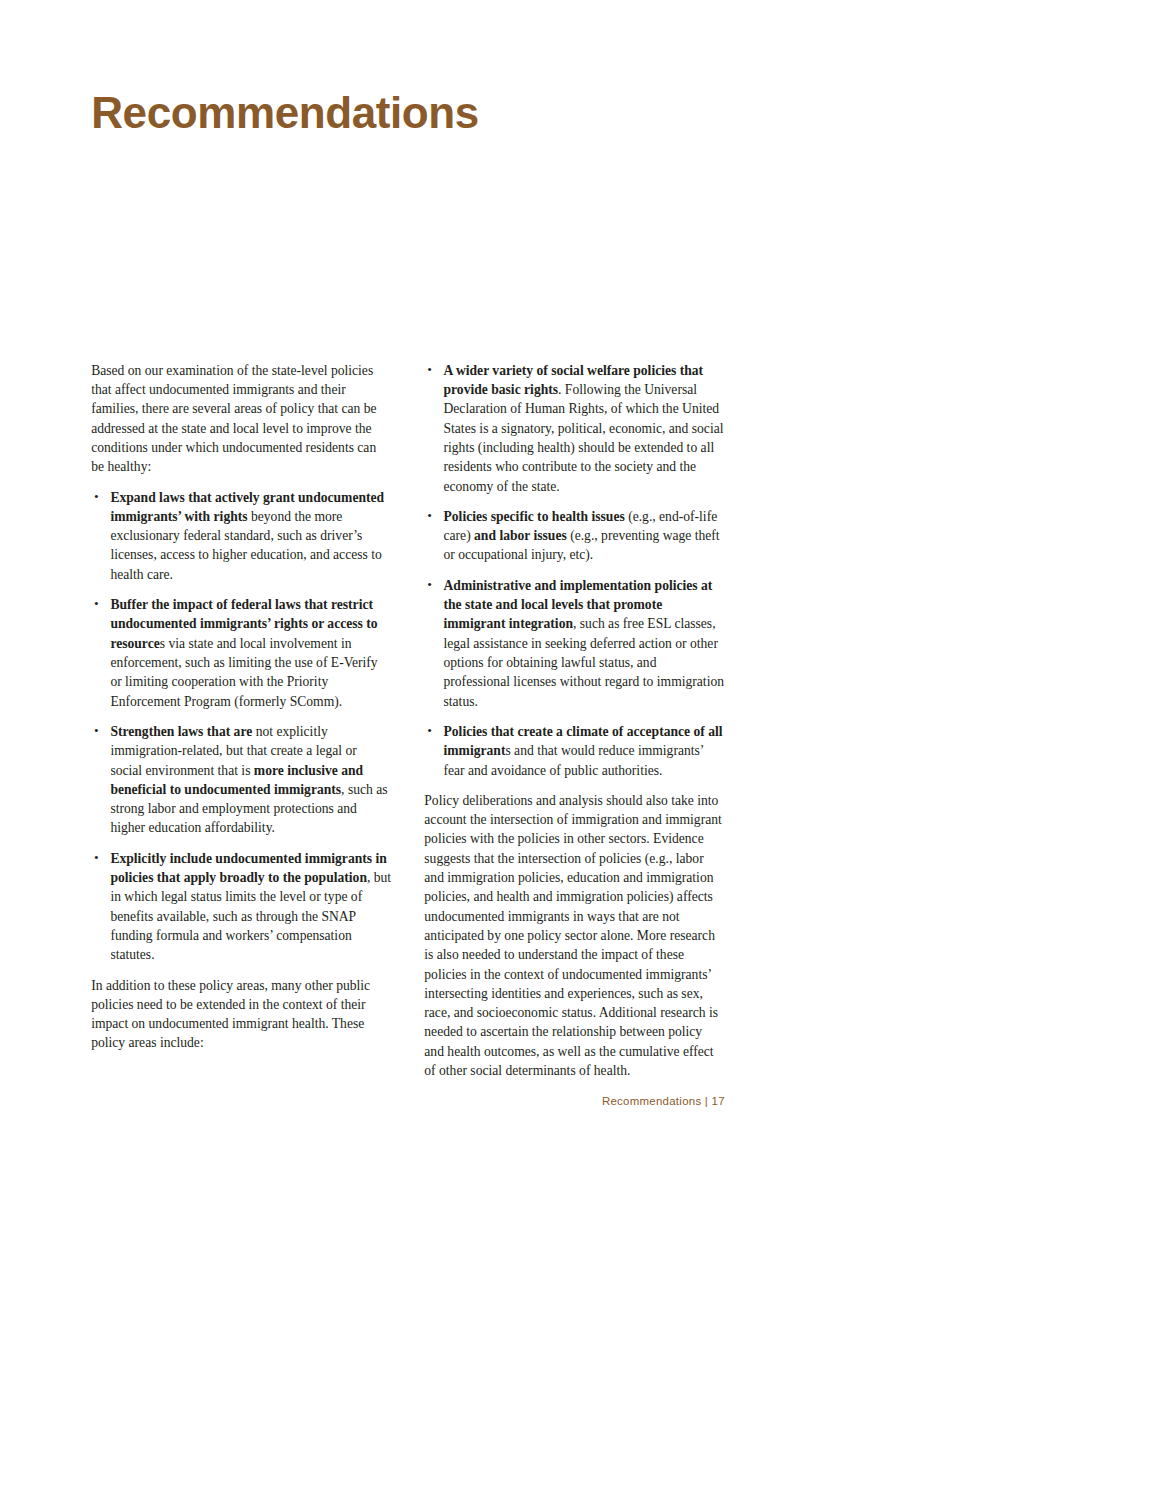Recommendations
Based on our examination of the state-level policies that affect undocumented immigrants and their families, there are several areas of policy that can be addressed at the state and local level to improve the conditions under which undocumented residents can be healthy:
Expand laws that actively grant undocumented immigrants’ with rights beyond the more exclusionary federal standard, such as driver’s licenses, access to higher education, and access to health care.
Buffer the impact of federal laws that restrict undocumented immigrants’ rights or access to resources via state and local involvement in enforcement, such as limiting the use of E-Verify or limiting cooperation with the Priority Enforcement Program (formerly SComm).
Strengthen laws that are not explicitly immigration-related, but that create a legal or social environment that is more inclusive and beneficial to undocumented immigrants, such as strong labor and employment protections and higher education affordability.
Explicitly include undocumented immigrants in policies that apply broadly to the population, but in which legal status limits the level or type of benefits available, such as through the SNAP funding formula and workers’ compensation statutes.
In addition to these policy areas, many other public policies need to be extended in the context of their impact on undocumented immigrant health. These policy areas include:
A wider variety of social welfare policies that provide basic rights. Following the Universal Declaration of Human Rights, of which the United States is a signatory, political, economic, and social rights (including health) should be extended to all residents who contribute to the society and the economy of the state.
Policies specific to health issues (e.g., end-of-life care) and labor issues (e.g., preventing wage theft or occupational injury, etc).
Administrative and implementation policies at the state and local levels that promote immigrant integration, such as free ESL classes, legal assistance in seeking deferred action or other options for obtaining lawful status, and professional licenses without regard to immigration status.
Policies that create a climate of acceptance of all immigrants and that would reduce immigrants’ fear and avoidance of public authorities.
Policy deliberations and analysis should also take into account the intersection of immigration and immigrant policies with the policies in other sectors. Evidence suggests that the intersection of policies (e.g., labor and immigration policies, education and immigration policies, and health and immigration policies) affects undocumented immigrants in ways that are not anticipated by one policy sector alone. More research is also needed to understand the impact of these policies in the context of undocumented immigrants’ intersecting identities and experiences, such as sex, race, and socioeconomic status. Additional research is needed to ascertain the relationship between policy and health outcomes, as well as the cumulative effect of other social determinants of health.
Recommendations | 17